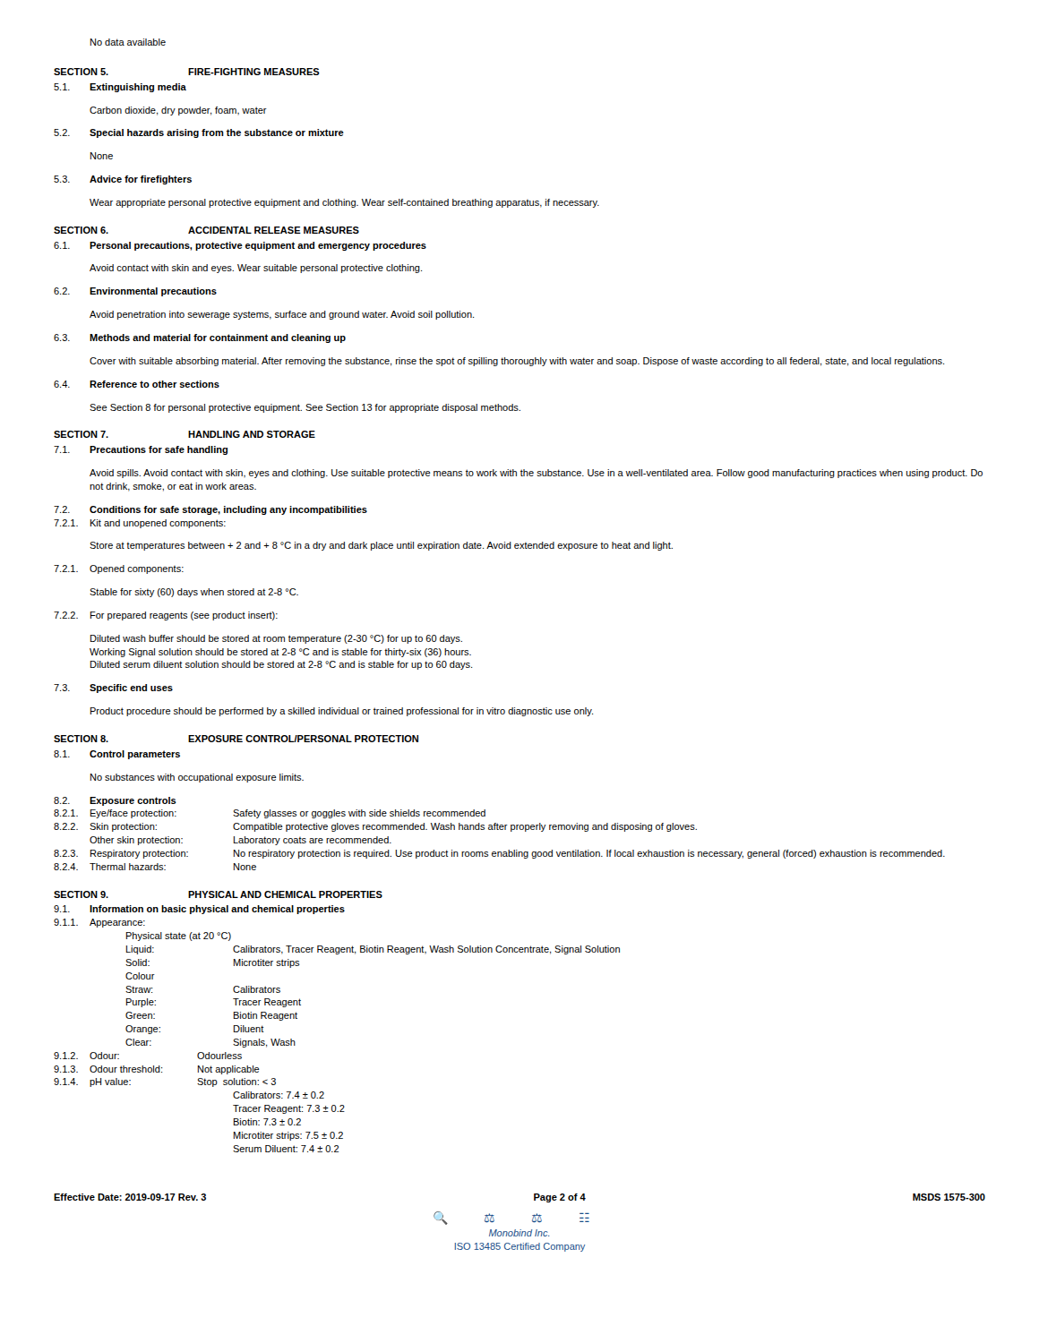No data available
SECTION 5. FIRE-FIGHTING MEASURES
5.1. Extinguishing media
Carbon dioxide, dry powder, foam, water
5.2. Special hazards arising from the substance or mixture
None
5.3. Advice for firefighters
Wear appropriate personal protective equipment and clothing. Wear self-contained breathing apparatus, if necessary.
SECTION 6. ACCIDENTAL RELEASE MEASURES
6.1. Personal precautions, protective equipment and emergency procedures
Avoid contact with skin and eyes. Wear suitable personal protective clothing.
6.2. Environmental precautions
Avoid penetration into sewerage systems, surface and ground water. Avoid soil pollution.
6.3. Methods and material for containment and cleaning up
Cover with suitable absorbing material. After removing the substance, rinse the spot of spilling thoroughly with water and soap. Dispose of waste according to all federal, state, and local regulations.
6.4. Reference to other sections
See Section 8 for personal protective equipment. See Section 13 for appropriate disposal methods.
SECTION 7. HANDLING AND STORAGE
7.1. Precautions for safe handling
Avoid spills. Avoid contact with skin, eyes and clothing. Use suitable protective means to work with the substance. Use in a well-ventilated area. Follow good manufacturing practices when using product. Do not drink, smoke, or eat in work areas.
7.2. Conditions for safe storage, including any incompatibilities
7.2.1. Kit and unopened components:
Store at temperatures between + 2 and + 8 °C in a dry and dark place until expiration date. Avoid extended exposure to heat and light.
7.2.1. Opened components:
Stable for sixty (60) days when stored at 2-8 °C.
7.2.2. For prepared reagents (see product insert):
Diluted wash buffer should be stored at room temperature (2-30 °C) for up to 60 days.
Working Signal solution should be stored at 2-8 °C and is stable for thirty-six (36) hours.
Diluted serum diluent solution should be stored at 2-8 °C and is stable for up to 60 days.
7.3. Specific end uses
Product procedure should be performed by a skilled individual or trained professional for in vitro diagnostic use only.
SECTION 8. EXPOSURE CONTROL/PERSONAL PROTECTION
8.1. Control parameters
No substances with occupational exposure limits.
8.2. Exposure controls
8.2.1. Eye/face protection: Safety glasses or goggles with side shields recommended
8.2.2. Skin protection: Compatible protective gloves recommended. Wash hands after properly removing and disposing of gloves.
Other skin protection: Laboratory coats are recommended.
8.2.3. Respiratory protection: No respiratory protection is required. Use product in rooms enabling good ventilation. If local exhaustion is necessary, general (forced) exhaustion is recommended.
8.2.4. Thermal hazards: None
SECTION 9. PHYSICAL AND CHEMICAL PROPERTIES
9.1. Information on basic physical and chemical properties
9.1.1. Appearance:
Physical state (at 20 °C)
Liquid: Calibrators, Tracer Reagent, Biotin Reagent, Wash Solution Concentrate, Signal Solution
Solid: Microtiter strips
Colour
Straw: Calibrators
Purple: Tracer Reagent
Green: Biotin Reagent
Orange: Diluent
Clear: Signals, Wash
9.1.2. Odour: Odourless
9.1.3. Odour threshold: Not applicable
9.1.4. pH value: Stop solution: < 3
Calibrators: 7.4 ± 0.2
Tracer Reagent: 7.3 ± 0.2
Biotin: 7.3 ± 0.2
Microtiter strips: 7.5 ± 0.2
Serum Diluent: 7.4 ± 0.2
Effective Date: 2019-09-17 Rev. 3 Page 2 of 4 MSDS 1575-300
🔍 ⚖ ⚖ ☷
Monobind Inc.
ISO 13485 Certified Company